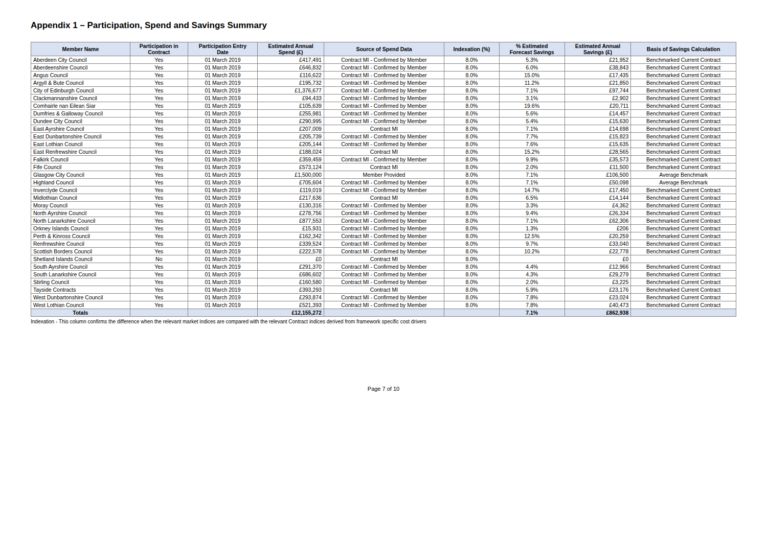Appendix 1 – Participation, Spend and Savings Summary
| Member Name | Participation in Contract | Participation Entry Date | Estimated Annual Spend (£) | Source of Spend Data | Indexation (%) | % Estimated Forecast Savings | Estimated Annual Savings (£) | Basis of Savings Calculation |
| --- | --- | --- | --- | --- | --- | --- | --- | --- |
| Aberdeen City Council | Yes | 01 March 2019 | £417,491 | Contract MI - Confirmed by Member | 8.0% | 5.3% | £21,952 | Benchmarked Current Contract |
| Aberdeenshire Council | Yes | 01 March 2019 | £646,832 | Contract MI - Confirmed by Member | 8.0% | 6.0% | £38,843 | Benchmarked Current Contract |
| Angus Council | Yes | 01 March 2019 | £116,622 | Contract MI - Confirmed by Member | 8.0% | 15.0% | £17,435 | Benchmarked Current Contract |
| Argyll & Bute Council | Yes | 01 March 2019 | £195,732 | Contract MI - Confirmed by Member | 8.0% | 11.2% | £21,850 | Benchmarked Current Contract |
| City of Edinburgh Council | Yes | 01 March 2019 | £1,376,677 | Contract MI - Confirmed by Member | 8.0% | 7.1% | £97,744 | Benchmarked Current Contract |
| Clackmannanshire Council | Yes | 01 March 2019 | £94,433 | Contract MI - Confirmed by Member | 8.0% | 3.1% | £2,902 | Benchmarked Current Contract |
| Comhairle nan Eilean Siar | Yes | 01 March 2019 | £105,639 | Contract MI - Confirmed by Member | 8.0% | 19.6% | £20,711 | Benchmarked Current Contract |
| Dumfries & Galloway Council | Yes | 01 March 2019 | £255,981 | Contract MI - Confirmed by Member | 8.0% | 5.6% | £14,457 | Benchmarked Current Contract |
| Dundee City Council | Yes | 01 March 2019 | £290,995 | Contract MI - Confirmed by Member | 8.0% | 5.4% | £15,630 | Benchmarked Current Contract |
| East Ayrshire Council | Yes | 01 March 2019 | £207,009 | Contract MI | 8.0% | 7.1% | £14,698 | Benchmarked Current Contract |
| East Dunbartonshire Council | Yes | 01 March 2019 | £205,739 | Contract MI - Confirmed by Member | 8.0% | 7.7% | £15,823 | Benchmarked Current Contract |
| East Lothian Council | Yes | 01 March 2019 | £205,144 | Contract MI - Confirmed by Member | 8.0% | 7.6% | £15,635 | Benchmarked Current Contract |
| East Renfrewshire Council | Yes | 01 March 2019 | £188,024 | Contract MI | 8.0% | 15.2% | £28,565 | Benchmarked Current Contract |
| Falkirk Council | Yes | 01 March 2019 | £359,459 | Contract MI - Confirmed by Member | 8.0% | 9.9% | £35,573 | Benchmarked Current Contract |
| Fife Council | Yes | 01 March 2019 | £573,124 | Contract MI | 8.0% | 2.0% | £11,500 | Benchmarked Current Contract |
| Glasgow City Council | Yes | 01 March 2019 | £1,500,000 | Member Provided | 8.0% | 7.1% | £106,500 | Average Benchmark |
| Highland Council | Yes | 01 March 2019 | £705,604 | Contract MI - Confirmed by Member | 8.0% | 7.1% | £50,098 | Average Benchmark |
| Inverclyde Council | Yes | 01 March 2019 | £119,019 | Contract MI - Confirmed by Member | 8.0% | 14.7% | £17,450 | Benchmarked Current Contract |
| Midlothian Council | Yes | 01 March 2019 | £217,636 | Contract MI | 8.0% | 6.5% | £14,144 | Benchmarked Current Contract |
| Moray Council | Yes | 01 March 2019 | £130,316 | Contract MI - Confirmed by Member | 8.0% | 3.3% | £4,362 | Benchmarked Current Contract |
| North Ayrshire Council | Yes | 01 March 2019 | £278,756 | Contract MI - Confirmed by Member | 8.0% | 9.4% | £26,334 | Benchmarked Current Contract |
| North Lanarkshire Council | Yes | 01 March 2019 | £877,553 | Contract MI - Confirmed by Member | 8.0% | 7.1% | £62,306 | Benchmarked Current Contract |
| Orkney Islands Council | Yes | 01 March 2019 | £15,931 | Contract MI - Confirmed by Member | 8.0% | 1.3% | £206 | Benchmarked Current Contract |
| Perth & Kinross Council | Yes | 01 March 2019 | £162,342 | Contract MI - Confirmed by Member | 8.0% | 12.5% | £20,259 | Benchmarked Current Contract |
| Renfrewshire Council | Yes | 01 March 2019 | £339,524 | Contract MI - Confirmed by Member | 8.0% | 9.7% | £33,040 | Benchmarked Current Contract |
| Scottish Borders Council | Yes | 01 March 2019 | £222,578 | Contract MI - Confirmed by Member | 8.0% | 10.2% | £22,778 | Benchmarked Current Contract |
| Shetland Islands Council | No | 01 March 2019 | £0 | Contract MI | 8.0% | | £0 | |
| South Ayrshire Council | Yes | 01 March 2019 | £291,370 | Contract MI - Confirmed by Member | 8.0% | 4.4% | £12,966 | Benchmarked Current Contract |
| South Lanarkshire Council | Yes | 01 March 2019 | £686,602 | Contract MI - Confirmed by Member | 8.0% | 4.3% | £29,279 | Benchmarked Current Contract |
| Stirling Council | Yes | 01 March 2019 | £160,580 | Contract MI - Confirmed by Member | 8.0% | 2.0% | £3,225 | Benchmarked Current Contract |
| Tayside Contracts | Yes | 01 March 2019 | £393,293 | Contract MI | 8.0% | 5.9% | £23,176 | Benchmarked Current Contract |
| West Dunbartonshire Council | Yes | 01 March 2019 | £293,874 | Contract MI - Confirmed by Member | 8.0% | 7.8% | £23,024 | Benchmarked Current Contract |
| West Lothian Council | Yes | 01 March 2019 | £521,393 | Contract MI - Confirmed by Member | 8.0% | 7.8% | £40,473 | Benchmarked Current Contract |
| Totals | | | £12,155,272 | | | 7.1% | £862,938 | |
Indexation - This column confirms the difference when the relevant market indices are compared with the relevant Contract indices derived from framework specific cost drivers
Page 7 of 10